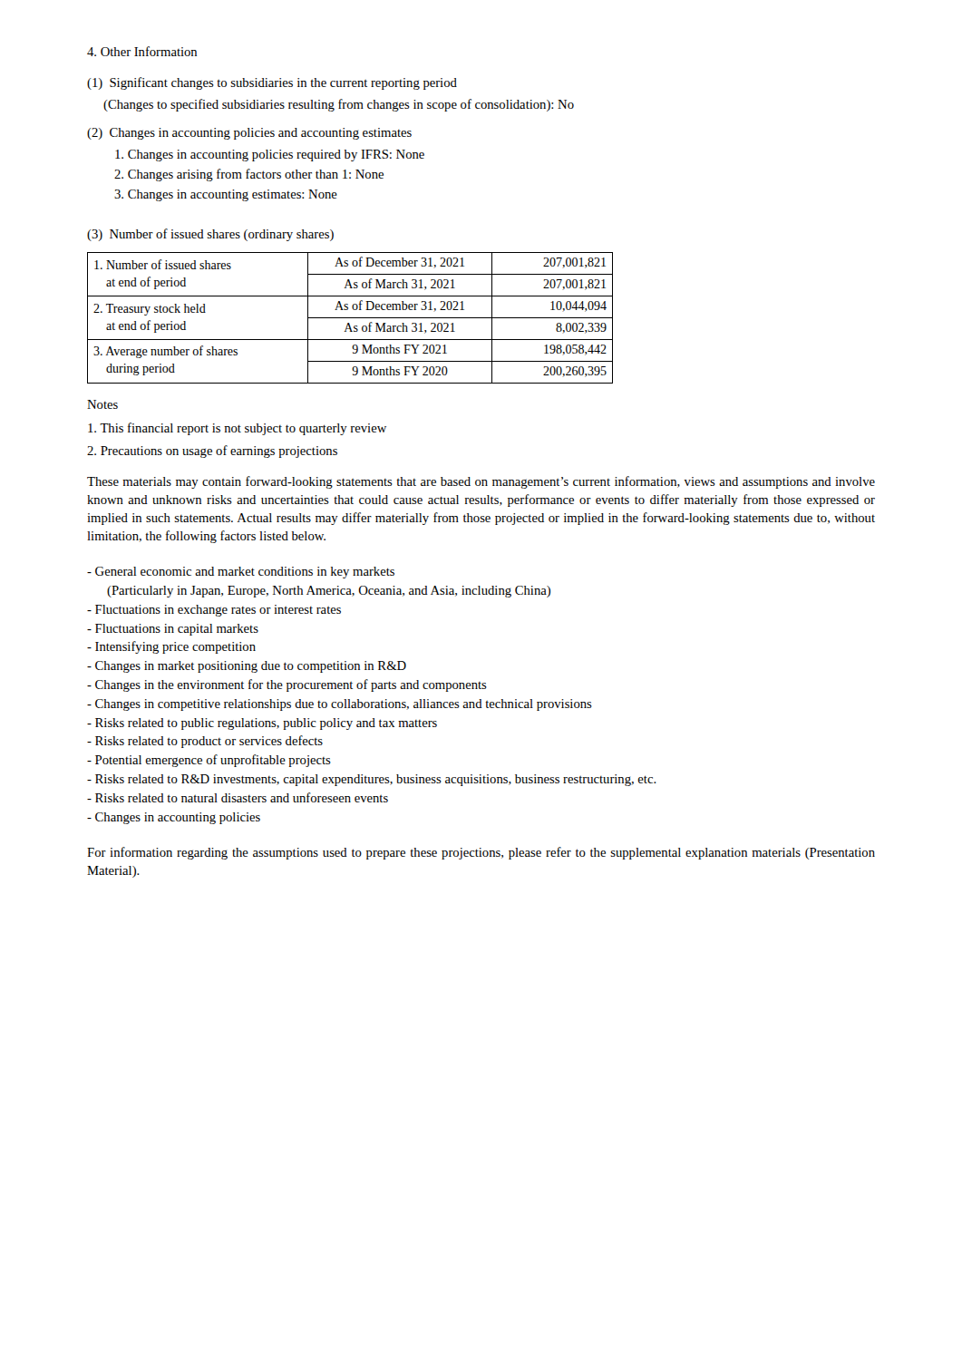4. Other Information
(1) Significant changes to subsidiaries in the current reporting period
(Changes to specified subsidiaries resulting from changes in scope of consolidation): No
(2) Changes in accounting policies and accounting estimates
1. Changes in accounting policies required by IFRS: None
2. Changes arising from factors other than 1: None
3. Changes in accounting estimates: None
(3) Number of issued shares (ordinary shares)
| 1. Number of issued shares at end of period | As of December 31, 2021 | 207,001,821 |
| As of March 31, 2021 | 207,001,821 |
| 2. Treasury stock held at end of period | As of December 31, 2021 | 10,044,094 |
| As of March 31, 2021 | 8,002,339 |
| 3. Average number of shares during period | 9 Months FY 2021 | 198,058,442 |
| 9 Months FY 2020 | 200,260,395 |
Notes
1. This financial report is not subject to quarterly review
2. Precautions on usage of earnings projections
These materials may contain forward-looking statements that are based on management’s current information, views and assumptions and involve known and unknown risks and uncertainties that could cause actual results, performance or events to differ materially from those expressed or implied in such statements. Actual results may differ materially from those projected or implied in the forward-looking statements due to, without limitation, the following factors listed below.
- General economic and market conditions in key markets
(Particularly in Japan, Europe, North America, Oceania, and Asia, including China)
- Fluctuations in exchange rates or interest rates
- Fluctuations in capital markets
- Intensifying price competition
- Changes in market positioning due to competition in R&D
- Changes in the environment for the procurement of parts and components
- Changes in competitive relationships due to collaborations, alliances and technical provisions
- Risks related to public regulations, public policy and tax matters
- Risks related to product or services defects
- Potential emergence of unprofitable projects
- Risks related to R&D investments, capital expenditures, business acquisitions, business restructuring, etc.
- Risks related to natural disasters and unforeseen events
- Changes in accounting policies
For information regarding the assumptions used to prepare these projections, please refer to the supplemental explanation materials (Presentation Material).